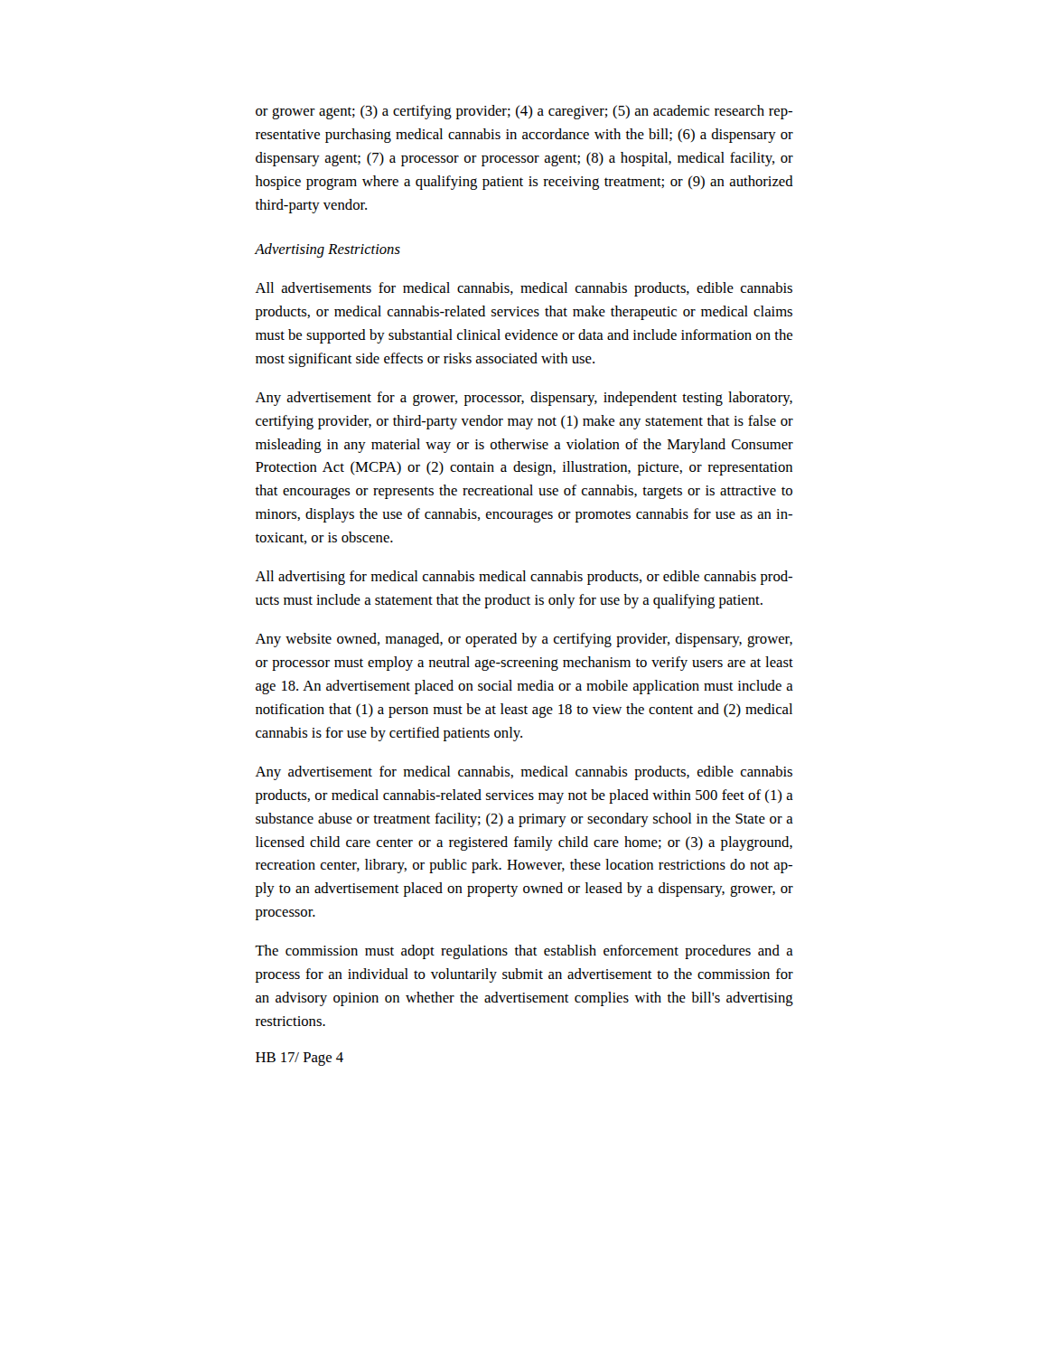or grower agent; (3) a certifying provider; (4) a caregiver; (5) an academic research representative purchasing medical cannabis in accordance with the bill; (6) a dispensary or dispensary agent; (7) a processor or processor agent; (8) a hospital, medical facility, or hospice program where a qualifying patient is receiving treatment; or (9) an authorized third-party vendor.
Advertising Restrictions
All advertisements for medical cannabis, medical cannabis products, edible cannabis products, or medical cannabis-related services that make therapeutic or medical claims must be supported by substantial clinical evidence or data and include information on the most significant side effects or risks associated with use.
Any advertisement for a grower, processor, dispensary, independent testing laboratory, certifying provider, or third-party vendor may not (1) make any statement that is false or misleading in any material way or is otherwise a violation of the Maryland Consumer Protection Act (MCPA) or (2) contain a design, illustration, picture, or representation that encourages or represents the recreational use of cannabis, targets or is attractive to minors, displays the use of cannabis, encourages or promotes cannabis for use as an intoxicant, or is obscene.
All advertising for medical cannabis medical cannabis products, or edible cannabis products must include a statement that the product is only for use by a qualifying patient.
Any website owned, managed, or operated by a certifying provider, dispensary, grower, or processor must employ a neutral age-screening mechanism to verify users are at least age 18. An advertisement placed on social media or a mobile application must include a notification that (1) a person must be at least age 18 to view the content and (2) medical cannabis is for use by certified patients only.
Any advertisement for medical cannabis, medical cannabis products, edible cannabis products, or medical cannabis-related services may not be placed within 500 feet of (1) a substance abuse or treatment facility; (2) a primary or secondary school in the State or a licensed child care center or a registered family child care home; or (3) a playground, recreation center, library, or public park. However, these location restrictions do not apply to an advertisement placed on property owned or leased by a dispensary, grower, or processor.
The commission must adopt regulations that establish enforcement procedures and a process for an individual to voluntarily submit an advertisement to the commission for an advisory opinion on whether the advertisement complies with the bill's advertising restrictions.
HB 17/ Page 4